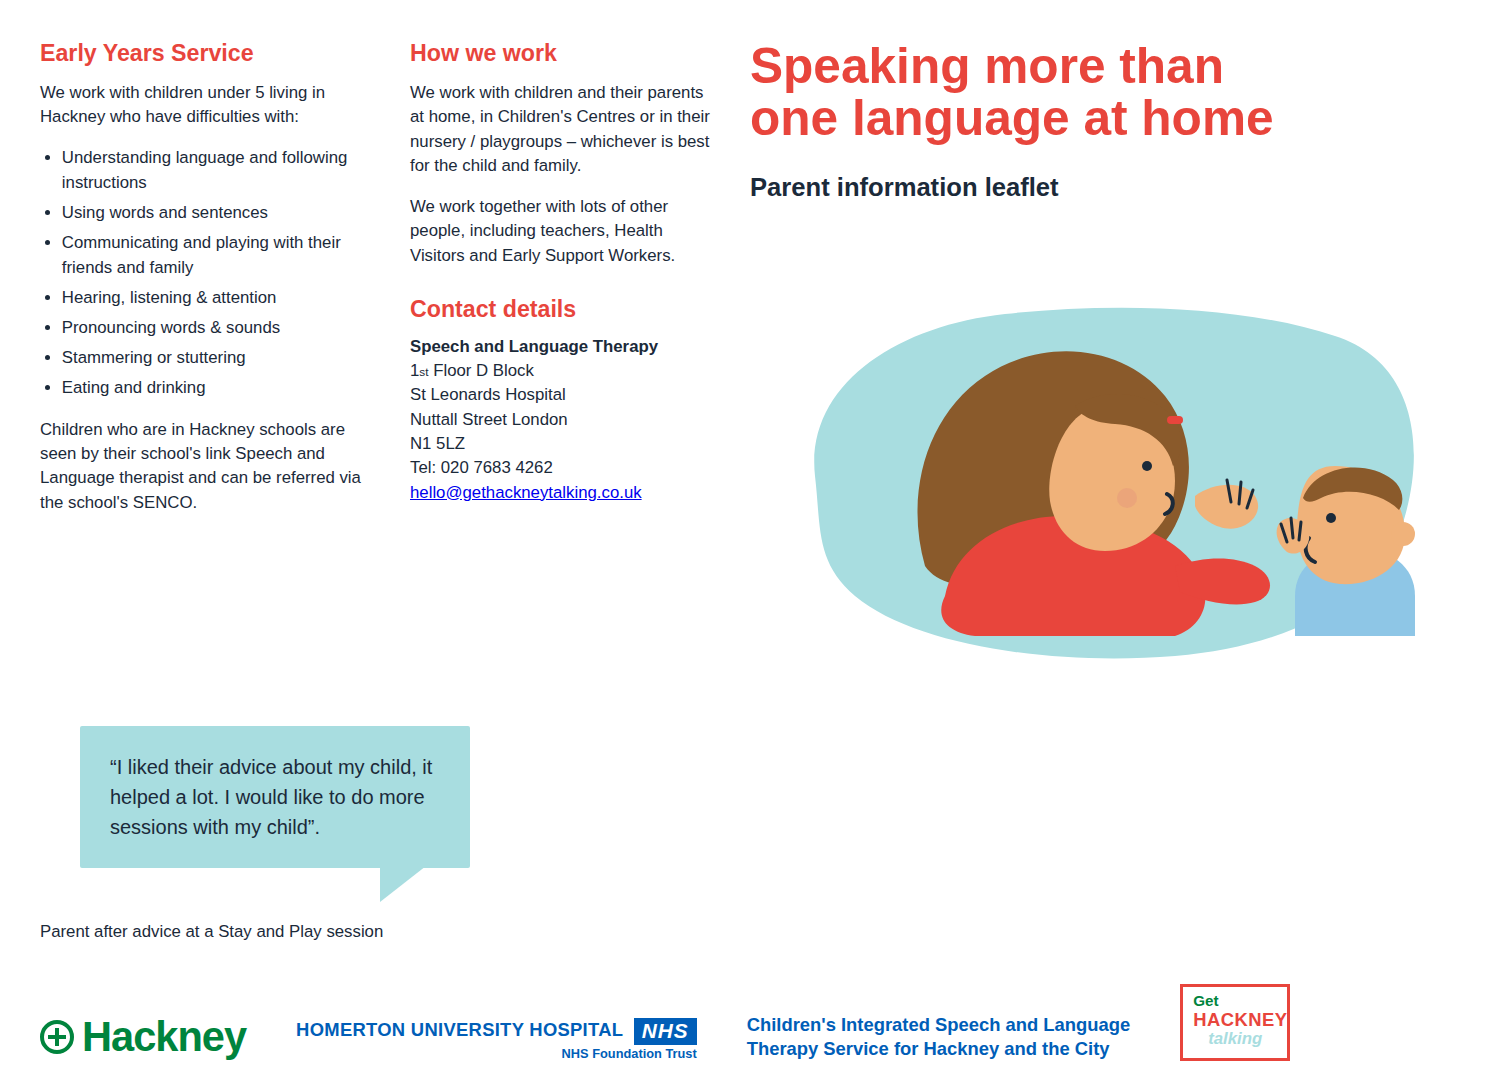Early Years Service
We work with children under 5 living in Hackney who have difficulties with:
Understanding language and following instructions
Using words and sentences
Communicating and playing with their friends and family
Hearing, listening & attention
Pronouncing words & sounds
Stammering or stuttering
Eating and drinking
Children who are in Hackney schools are seen by their school's link Speech and Language therapist and can be referred via the school's SENCO.
How we work
We work with children and their parents at home, in Children's Centres or in their nursery / playgroups – whichever is best for the child and family.
We work together with lots of other people, including teachers, Health Visitors and Early Support Workers.
Contact details
Speech and Language Therapy 1st Floor D Block
St Leonards Hospital
Nuttall Street London
N1 5LZ
Tel: 020 7683 4262
hello@gethackneytalking.co.uk
Speaking more than
one language at home
Parent information leaflet
“I liked their advice about my child, it helped a lot. I would like to do more sessions with my child”.
Parent after advice at a Stay and Play session
Hackney
HOMERTON UNIVERSITY HOSPITAL NHS
NHS Foundation Trust
Children's Integrated Speech and Language
Therapy Service for Hackney and the City
Get HACKNEY talking